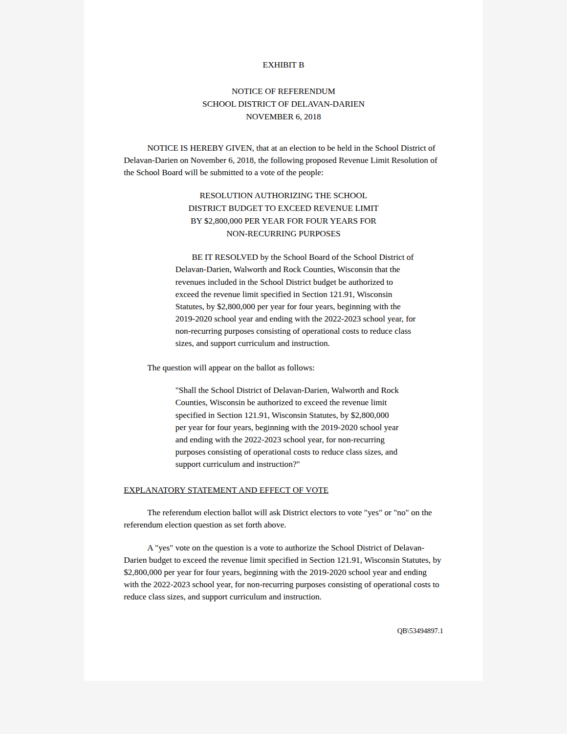EXHIBIT B
NOTICE OF REFERENDUM
SCHOOL DISTRICT OF DELAVAN-DARIEN
NOVEMBER 6, 2018
NOTICE IS HEREBY GIVEN, that at an election to be held in the School District of Delavan-Darien on November 6, 2018, the following proposed Revenue Limit Resolution of the School Board will be submitted to a vote of the people:
RESOLUTION AUTHORIZING THE SCHOOL DISTRICT BUDGET TO EXCEED REVENUE LIMIT BY $2,800,000 PER YEAR FOR FOUR YEARS FOR NON-RECURRING PURPOSES
BE IT RESOLVED by the School Board of the School District of Delavan-Darien, Walworth and Rock Counties, Wisconsin that the revenues included in the School District budget be authorized to exceed the revenue limit specified in Section 121.91, Wisconsin Statutes, by $2,800,000 per year for four years, beginning with the 2019-2020 school year and ending with the 2022-2023 school year, for non-recurring purposes consisting of operational costs to reduce class sizes, and support curriculum and instruction.
The question will appear on the ballot as follows:
"Shall the School District of Delavan-Darien, Walworth and Rock Counties, Wisconsin be authorized to exceed the revenue limit specified in Section 121.91, Wisconsin Statutes, by $2,800,000 per year for four years, beginning with the 2019-2020 school year and ending with the 2022-2023 school year, for non-recurring purposes consisting of operational costs to reduce class sizes, and support curriculum and instruction?"
Explanatory Statement and Effect of Vote
The referendum election ballot will ask District electors to vote "yes" or "no" on the referendum election question as set forth above.
A "yes" vote on the question is a vote to authorize the School District of Delavan-Darien budget to exceed the revenue limit specified in Section 121.91, Wisconsin Statutes, by $2,800,000 per year for four years, beginning with the 2019-2020 school year and ending with the 2022-2023 school year, for non-recurring purposes consisting of operational costs to reduce class sizes, and support curriculum and instruction.
QB\53494897.1